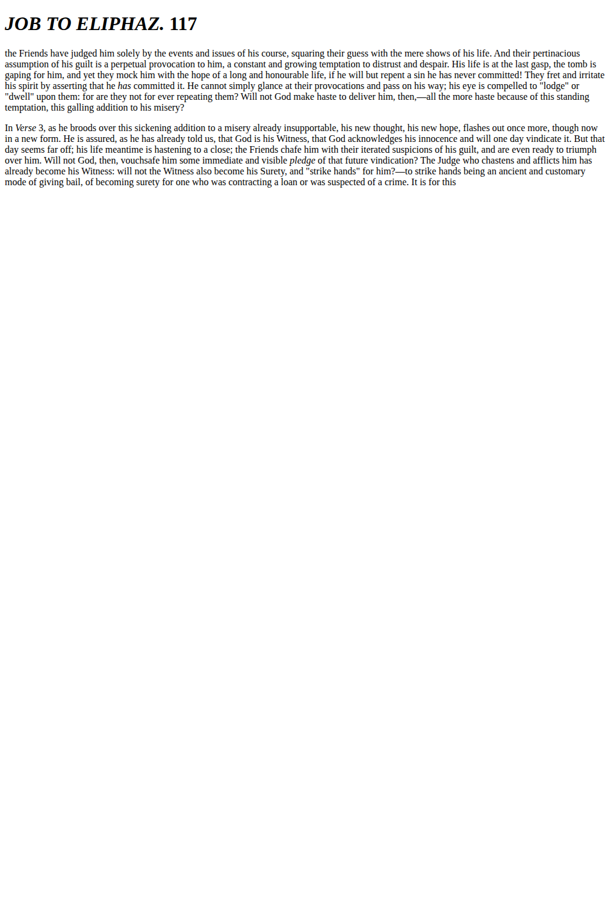JOB TO ELIPHAZ. 117
the Friends have judged him solely by the events and issues of his course, squaring their guess with the mere shows of his life. And their pertinacious assumption of his guilt is a perpetual provocation to him, a constant and growing temptation to distrust and despair. His life is at the last gasp, the tomb is gaping for him, and yet they mock him with the hope of a long and honourable life, if he will but repent a sin he has never committed! They fret and irritate his spirit by asserting that he has committed it. He cannot simply glance at their provocations and pass on his way; his eye is compelled to "lodge" or "dwell" upon them: for are they not for ever repeating them? Will not God make haste to deliver him, then,—all the more haste because of this standing temptation, this galling addition to his misery?
In Verse 3, as he broods over this sickening addition to a misery already insupportable, his new thought, his new hope, flashes out once more, though now in a new form. He is assured, as he has already told us, that God is his Witness, that God acknowledges his innocence and will one day vindicate it. But that day seems far off; his life meantime is hastening to a close; the Friends chafe him with their iterated suspicions of his guilt, and are even ready to triumph over him. Will not God, then, vouchsafe him some immediate and visible pledge of that future vindication? The Judge who chastens and afflicts him has already become his Witness: will not the Witness also become his Surety, and "strike hands" for him?—to strike hands being an ancient and customary mode of giving bail, of becoming surety for one who was contracting a loan or was suspected of a crime. It is for this